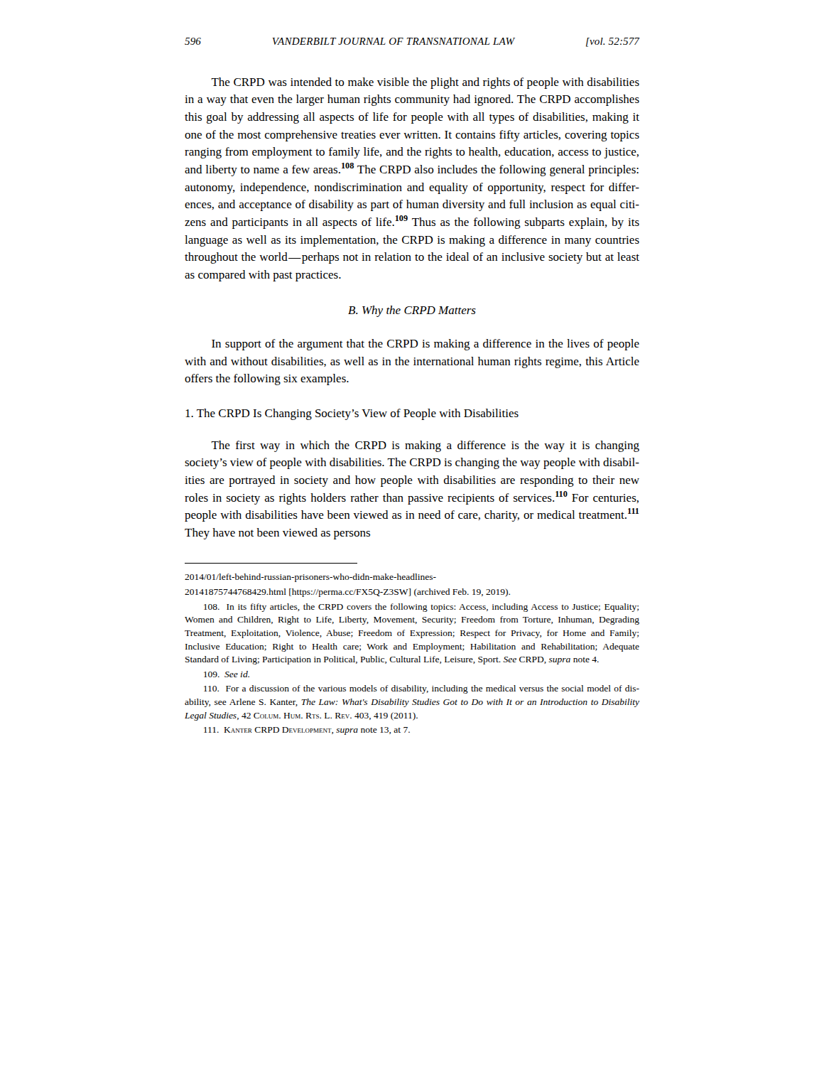596 Vanderbilt Journal of Transnational Law [vol. 52:577
The CRPD was intended to make visible the plight and rights of people with disabilities in a way that even the larger human rights community had ignored. The CRPD accomplishes this goal by addressing all aspects of life for people with all types of disabilities, making it one of the most comprehensive treaties ever written. It contains fifty articles, covering topics ranging from employment to family life, and the rights to health, education, access to justice, and liberty to name a few areas.108 The CRPD also includes the following general principles: autonomy, independence, nondiscrimination and equality of opportunity, respect for differences, and acceptance of disability as part of human diversity and full inclusion as equal citizens and participants in all aspects of life.109 Thus as the following subparts explain, by its language as well as its implementation, the CRPD is making a difference in many countries throughout the world — perhaps not in relation to the ideal of an inclusive society but at least as compared with past practices.
B. Why the CRPD Matters
In support of the argument that the CRPD is making a difference in the lives of people with and without disabilities, as well as in the international human rights regime, this Article offers the following six examples.
1. The CRPD Is Changing Society’s View of People with Disabilities
The first way in which the CRPD is making a difference is the way it is changing society’s view of people with disabilities. The CRPD is changing the way people with disabilities are portrayed in society and how people with disabilities are responding to their new roles in society as rights holders rather than passive recipients of services.110 For centuries, people with disabilities have been viewed as in need of care, charity, or medical treatment.111 They have not been viewed as persons
2014/01/left-behind-russian-prisoners-who-didn-make-headlines-
20141875744768429.html [https://perma.cc/FX5Q-Z3SW] (archived Feb. 19, 2019).
108. In its fifty articles, the CRPD covers the following topics: Access, including Access to Justice; Equality; Women and Children, Right to Life, Liberty, Movement, Security; Freedom from Torture, Inhuman, Degrading Treatment, Exploitation, Violence, Abuse; Freedom of Expression; Respect for Privacy, for Home and Family; Inclusive Education; Right to Health care; Work and Employment; Habilitation and Rehabilitation; Adequate Standard of Living; Participation in Political, Public, Cultural Life, Leisure, Sport. See CRPD, supra note 4.
109. See id.
110. For a discussion of the various models of disability, including the medical versus the social model of disability, see Arlene S. Kanter, The Law: What's Disability Studies Got to Do with It or an Introduction to Disability Legal Studies, 42 Colum. Hum. Rts. L. Rev. 403, 419 (2011).
111. Kanter CRPD Development, supra note 13, at 7.